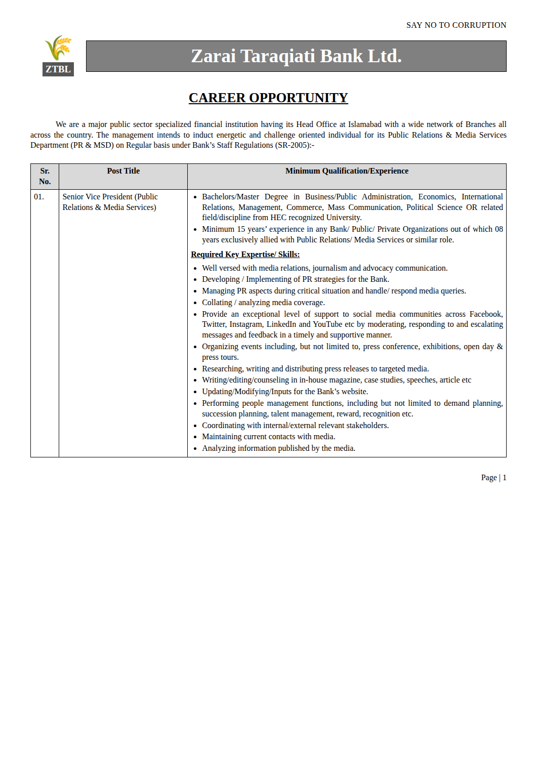SAY NO TO CORRUPTION
🌾
ZTBL
Zarai Taraqiati Bank Ltd.
CAREER OPPORTUNITY
We are a major public sector specialized financial institution having its Head Office at Islamabad with a wide network of Branches all across the country. The management intends to induct energetic and challenge oriented individual for its Public Relations & Media Services Department (PR & MSD) on Regular basis under Bank’s Staff Regulations (SR-2005):-
| Sr. No. | Post Title | Minimum Qualification/Experience |
| --- | --- | --- |
| 01. | Senior Vice President (Public Relations & Media Services) | Bachelors/Master Degree in Business/Public Administration, Economics, International Relations, Management, Commerce, Mass Communication, Political Science OR related field/discipline from HEC recognized University. Minimum 15 years’ experience in any Bank/ Public/ Private Organizations out of which 08 years exclusively allied with Public Relations/ Media Services or similar role. Required Key Expertise/ Skills: Well versed with media relations, journalism and advocacy communication. Developing / Implementing of PR strategies for the Bank. Managing PR aspects during critical situation and handle/ respond media queries. Collating / analyzing media coverage. Provide an exceptional level of support to social media communities across Facebook, Twitter, Instagram, LinkedIn and YouTube etc by moderating, responding to and escalating messages and feedback in a timely and supportive manner. Organizing events including, but not limited to, press conference, exhibitions, open day & press tours. Researching, writing and distributing press releases to targeted media. Writing/editing/counseling in in-house magazine, case studies, speeches, article etc Updating/Modifying/Inputs for the Bank’s website. Performing people management functions, including but not limited to demand planning, succession planning, talent management, reward, recognition etc. Coordinating with internal/external relevant stakeholders. Maintaining current contacts with media. Analyzing information published by the media. |
Page | 1